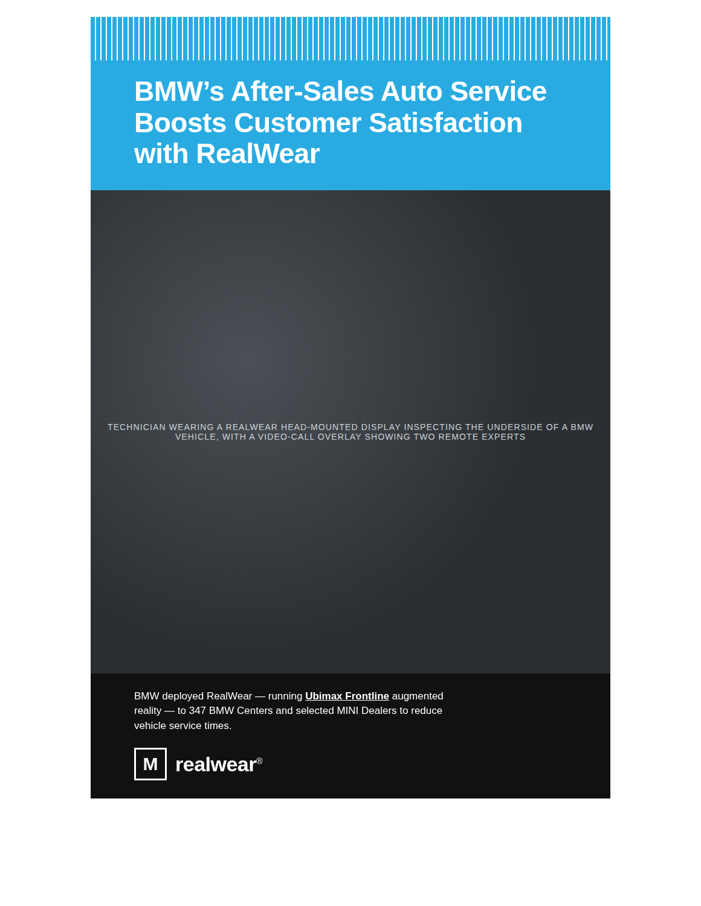BMW’s After-Sales Auto Service Boosts Customer Satisfaction with RealWear
Technician wearing a RealWear head-mounted display inspecting the underside of a BMW vehicle, with a video-call overlay showing two remote experts
BMW deployed RealWear — running Ubimax Frontline augmented reality — to 347 BMW Centers and selected MINI Dealers to reduce vehicle service times.
M realwear®